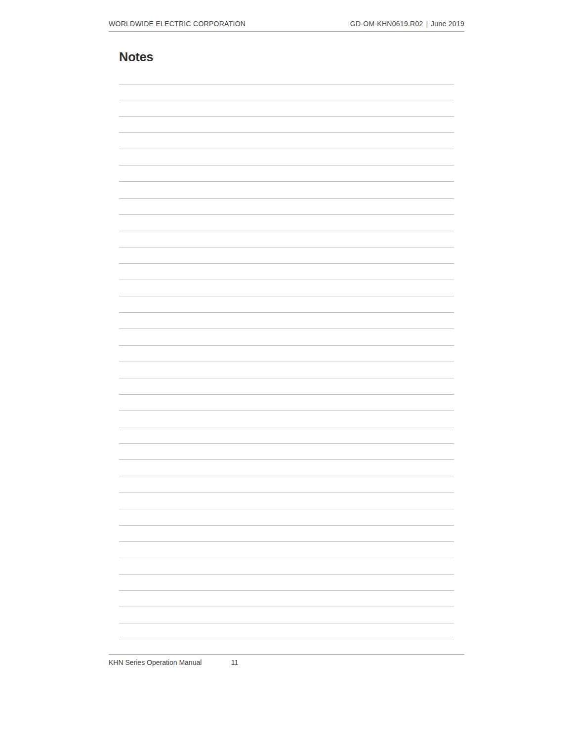Worldwide Electric Corporation
GD-OM-KHN0619.R02|June 2019
Notes
KHN Series Operation Manual
11